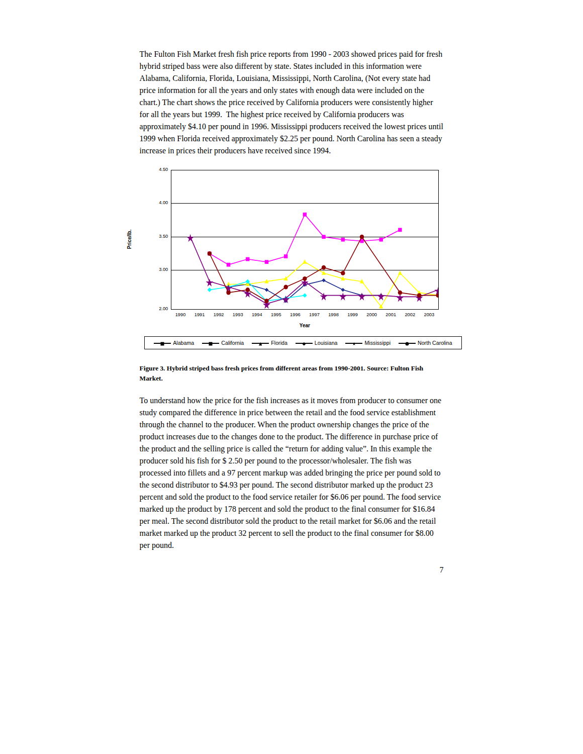The Fulton Fish Market fresh fish price reports from 1990 - 2003 showed prices paid for fresh hybrid striped bass were also different by state. States included in this information were Alabama, California, Florida, Louisiana, Mississippi, North Carolina, (Not every state had price information for all the years and only states with enough data were included on the chart.) The chart shows the price received by California producers were consistently higher for all the years but 1999. The highest price received by California producers was approximately $4.10 per pound in 1996. Mississippi producers received the lowest prices until 1999 when Florida received approximately $2.25 per pound. North Carolina has seen a steady increase in prices their producers have received since 1994.
Price/lb.
4.50 4.00 3.50 3.00 2.00
19901991199219931994199519961997199819992000200120022003
Year
| Alabama | California | Florida | Louisiana | Mississippi | North Carolina |
Figure 3. Hybrid striped bass fresh prices from different areas from 1990-2001. Source: Fulton Fish Market.
To understand how the price for the fish increases as it moves from producer to consumer one study compared the difference in price between the retail and the food service establishment through the channel to the producer. When the product ownership changes the price of the product increases due to the changes done to the product. The difference in purchase price of the product and the selling price is called the “return for adding value”. In this example the producer sold his fish for $ 2.50 per pound to the processor/wholesaler. The fish was processed into fillets and a 97 percent markup was added bringing the price per pound sold to the second distributor to $4.93 per pound. The second distributor marked up the product 23 percent and sold the product to the food service retailer for $6.06 per pound. The food service marked up the product by 178 percent and sold the product to the final consumer for $16.84 per meal. The second distributor sold the product to the retail market for $6.06 and the retail market marked up the product 32 percent to sell the product to the final consumer for $8.00 per pound.
7